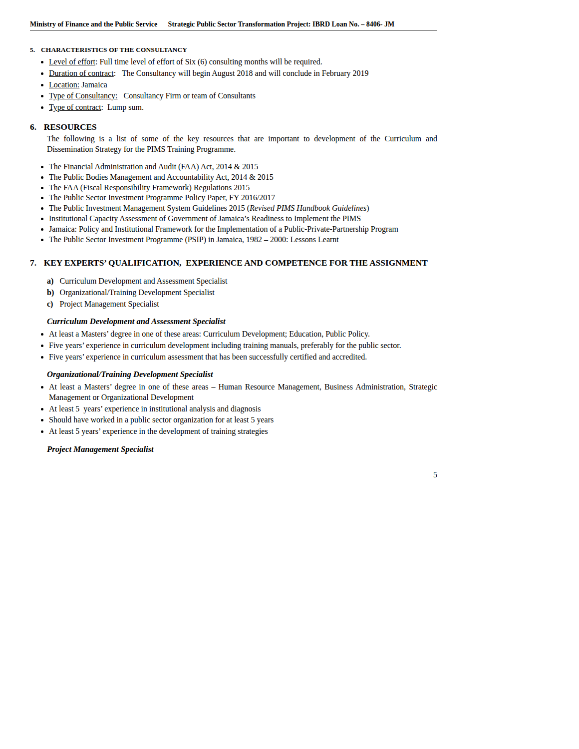Ministry of Finance and the Public Service Strategic Public Sector Transformation Project: IBRD Loan No. – 8406- JM
5. CHARACTERISTICS OF THE CONSULTANCY
Level of effort: Full time level of effort of Six (6) consulting months will be required.
Duration of contract: The Consultancy will begin August 2018 and will conclude in February 2019
Location: Jamaica
Type of Consultancy: Consultancy Firm or team of Consultants
Type of contract: Lump sum.
6. RESOURCES
The following is a list of some of the key resources that are important to development of the Curriculum and Dissemination Strategy for the PIMS Training Programme.
The Financial Administration and Audit (FAA) Act, 2014 & 2015
The Public Bodies Management and Accountability Act, 2014 & 2015
The FAA (Fiscal Responsibility Framework) Regulations 2015
The Public Sector Investment Programme Policy Paper, FY 2016/2017
The Public Investment Management System Guidelines 2015 (Revised PIMS Handbook Guidelines)
Institutional Capacity Assessment of Government of Jamaica’s Readiness to Implement the PIMS
Jamaica: Policy and Institutional Framework for the Implementation of a Public-Private-Partnership Program
The Public Sector Investment Programme (PSIP) in Jamaica, 1982 – 2000: Lessons Learnt
7. KEY EXPERTS’ QUALIFICATION, EXPERIENCE AND COMPETENCE FOR THE ASSIGNMENT
a) Curriculum Development and Assessment Specialist
b) Organizational/Training Development Specialist
c) Project Management Specialist
Curriculum Development and Assessment Specialist
At least a Masters’ degree in one of these areas: Curriculum Development; Education, Public Policy.
Five years’ experience in curriculum development including training manuals, preferably for the public sector.
Five years’ experience in curriculum assessment that has been successfully certified and accredited.
Organizational/Training Development Specialist
At least a Masters’ degree in one of these areas – Human Resource Management, Business Administration, Strategic Management or Organizational Development
At least 5 years’ experience in institutional analysis and diagnosis
Should have worked in a public sector organization for at least 5 years
At least 5 years’ experience in the development of training strategies
Project Management Specialist
5